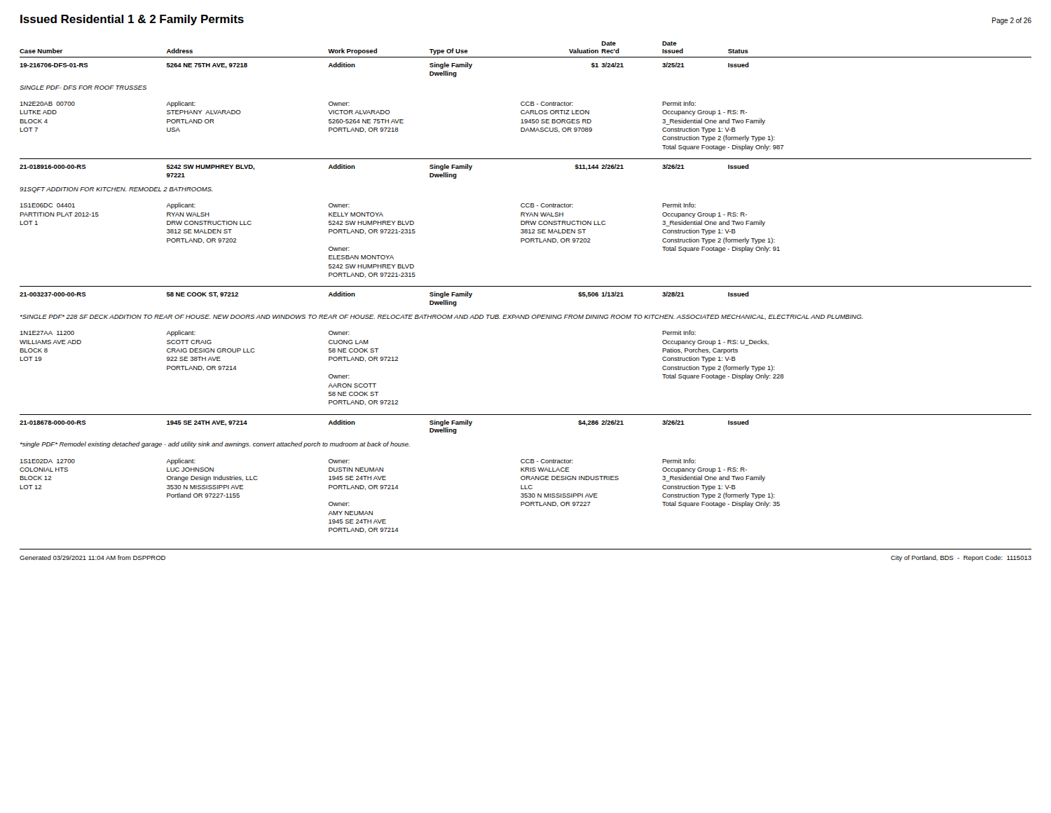Issued Residential 1 & 2 Family Permits
Page 2 of 26
| Case Number | Address | Work Proposed | Type Of Use | Valuation | Date Rec'd | Date Issued | Status |
| --- | --- | --- | --- | --- | --- | --- | --- |
| 19-216706-DFS-01-RS | 5264 NE 75TH AVE, 97218 | Addition | Single Family Dwelling | $1 | 3/24/21 | 3/25/21 | Issued |
| SINGLE PDF- DFS FOR ROOF TRUSSES |
| 1N2E20AB 00700 LUTKE ADD BLOCK 4 LOT 7 | Applicant: STEPHANY ALVARADO PORTLAND OR USA | Owner: VICTOR ALVARADO 5260-5264 NE 75TH AVE PORTLAND, OR 97218 | CCB - Contractor: CARLOS ORTIZ LEON 19450 SE BORGES RD DAMASCUS, OR 97089 | Permit Info: Occupancy Group 1 - RS: R- 3_Residential One and Two Family Construction Type 1: V-B Construction Type 2 (formerly Type 1): Total Square Footage - Display Only: 987 |
| 21-018916-000-00-RS | 5242 SW HUMPHREY BLVD, 97221 | Addition | Single Family Dwelling | $11,144 | 2/26/21 | 3/26/21 | Issued |
| 91SQFT ADDITION FOR KITCHEN. REMODEL 2 BATHROOMS. |
| 1S1E06DC 04401 PARTITION PLAT 2012-15 LOT 1 | Applicant: RYAN WALSH DRW CONSTRUCTION LLC 3812 SE MALDEN ST PORTLAND, OR 97202 | Owner: KELLY MONTOYA 5242 SW HUMPHREY BLVD PORTLAND, OR 97221-2315 Owner: ELESBAN MONTOYA 5242 SW HUMPHREY BLVD PORTLAND, OR 97221-2315 | CCB - Contractor: RYAN WALSH DRW CONSTRUCTION LLC 3812 SE MALDEN ST PORTLAND, OR 97202 | Permit Info: Occupancy Group 1 - RS: R- 3_Residential One and Two Family Construction Type 1: V-B Construction Type 2 (formerly Type 1): Total Square Footage - Display Only: 91 |
| 21-003237-000-00-RS | 58 NE COOK ST, 97212 | Addition | Single Family Dwelling | $5,506 | 1/13/21 | 3/28/21 | Issued |
| *SINGLE PDF* 228 SF DECK ADDITION TO REAR OF HOUSE. NEW DOORS AND WINDOWS TO REAR OF HOUSE. RELOCATE BATHROOM AND ADD TUB. EXPAND OPENING FROM DINING ROOM TO KITCHEN. ASSOCIATED MECHANICAL, ELECTRICAL AND PLUMBING. |
| 1N1E27AA 11200 WILLIAMS AVE ADD BLOCK 8 LOT 19 | Applicant: SCOTT CRAIG CRAIG DESIGN GROUP LLC 922 SE 38TH AVE PORTLAND, OR 97214 | Owner: CUONG LAM 58 NE COOK ST PORTLAND, OR 97212 Owner: AARON SCOTT 58 NE COOK ST PORTLAND, OR 97212 | | Permit Info: Occupancy Group 1 - RS: U_Decks, Patios, Porches, Carports Construction Type 1: V-B Construction Type 2 (formerly Type 1): Total Square Footage - Display Only: 228 |
| 21-018678-000-00-RS | 1945 SE 24TH AVE, 97214 | Addition | Single Family Dwelling | $4,286 | 2/26/21 | 3/26/21 | Issued |
| *single PDF* Remodel existing detached garage - add utility sink and awnings. convert attached porch to mudroom at back of house. |
| 1S1E02DA 12700 COLONIAL HTS BLOCK 12 LOT 12 | Applicant: LUC JOHNSON Orange Design Industries, LLC 3530 N MISSISSIPPI AVE Portland OR 97227-1155 | Owner: DUSTIN NEUMAN 1945 SE 24TH AVE PORTLAND, OR 97214 Owner: AMY NEUMAN 1945 SE 24TH AVE PORTLAND, OR 97214 | CCB - Contractor: KRIS WALLACE ORANGE DESIGN INDUSTRIES LLC 3530 N MISSISSIPPI AVE PORTLAND, OR 97227 | Permit Info: Occupancy Group 1 - RS: R- 3_Residential One and Two Family Construction Type 1: V-B Construction Type 2 (formerly Type 1): Total Square Footage - Display Only: 35 |
Generated 03/29/2021 11:04 AM from DSPPROD
City of Portland, BDS - Report Code: 1115013